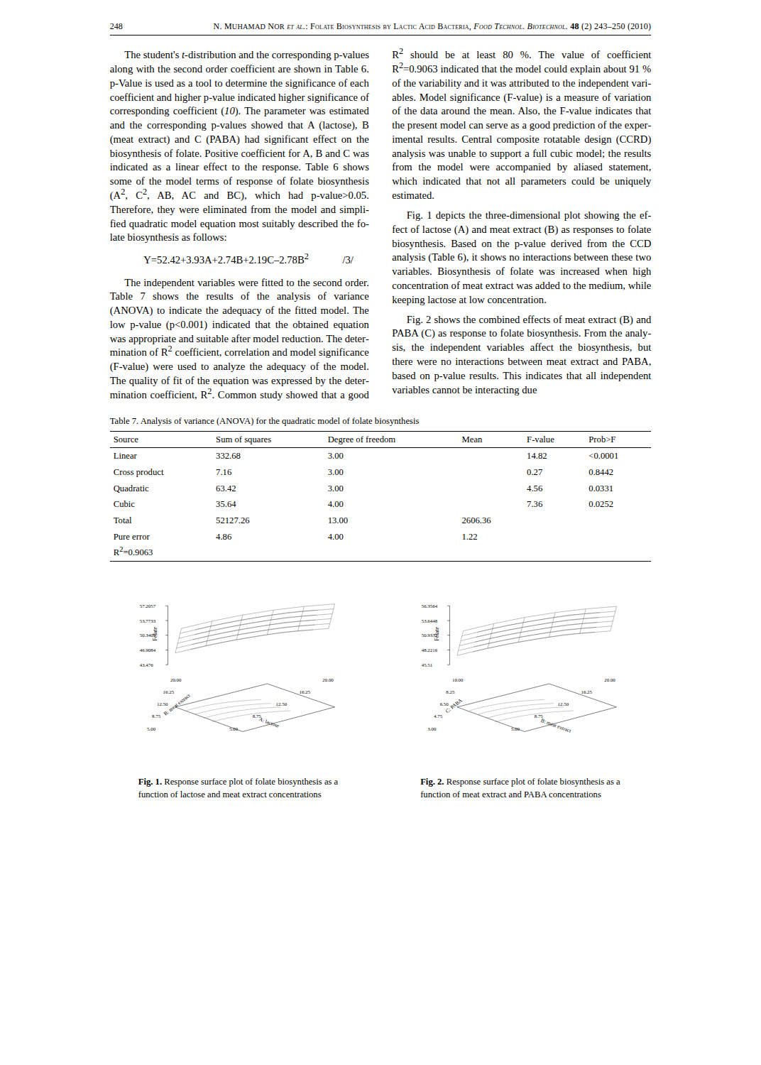248 N. MUHAMAD NOR et al.: Folate Biosynthesis by Lactic Acid Bacteria, Food Technol. Biotechnol. 48 (2) 243–250 (2010)
The student's t-distribution and the corresponding p-values along with the second order coefficient are shown in Table 6. p-Value is used as a tool to determine the significance of each coefficient and higher p-value indicated higher significance of corresponding coefficient (10). The parameter was estimated and the corresponding p-values showed that A (lactose), B (meat extract) and C (PABA) had significant effect on the biosynthesis of folate. Positive coefficient for A, B and C was indicated as a linear effect to the response. Table 6 shows some of the model terms of response of folate biosynthesis (A2, C2, AB, AC and BC), which had p-value>0.05. Therefore, they were eliminated from the model and simplified quadratic model equation most suitably described the folate biosynthesis as follows:
Y=52.42+3.93A+2.74B+2.19C–2.78B2 /3/
The independent variables were fitted to the second order. Table 7 shows the results of the analysis of variance (ANOVA) to indicate the adequacy of the fitted model. The low p-value (p<0.001) indicated that the obtained equation was appropriate and suitable after model reduction. The determination of R2 coefficient, correlation and model significance (F-value) were used to analyze the adequacy of the model. The quality of fit of the equation was expressed by the determination coefficient, R2. Common study showed that a good R2 should be at least 80 %. The value of coefficient R2=0.9063 indicated that the model could explain about 91 % of the variability and it was attributed to the independent variables. Model significance (F-value) is a measure of variation of the data around the mean. Also, the F-value indicates that the present model can serve as a good prediction of the experimental results. Central composite rotatable design (CCRD) analysis was unable to support a full cubic model; the results from the model were accompanied by aliased statement, which indicated that not all parameters could be uniquely estimated.
Fig. 1 depicts the three-dimensional plot showing the effect of lactose (A) and meat extract (B) as responses to folate biosynthesis. Based on the p-value derived from the CCD analysis (Table 6), it shows no interactions between these two variables. Biosynthesis of folate was increased when high concentration of meat extract was added to the medium, while keeping lactose at low concentration.
Fig. 2 shows the combined effects of meat extract (B) and PABA (C) as response to folate biosynthesis. From the analysis, the independent variables affect the biosynthesis, but there were no interactions between meat extract and PABA, based on p-value results. This indicates that all independent variables cannot be interacting due
Table 7. Analysis of variance (ANOVA) for the quadratic model of folate biosynthesis
| Source | Sum of squares | Degree of freedom | Mean | F-value | Prob>F |
| --- | --- | --- | --- | --- | --- |
| Linear | 332.68 | 3.00 | | 14.82 | <0.0001 |
| Cross product | 7.16 | 3.00 | | 0.27 | 0.8442 |
| Quadratic | 63.42 | 3.00 | | 4.56 | 0.0331 |
| Cubic | 35.64 | 4.00 | | 7.36 | 0.0252 |
| Total | 52127.26 | 13.00 | 2606.36 | | |
| Pure error | 4.86 | 4.00 | 1.22 | | |
| R 2 =0.9063 |
57.2057 53.7733 50.3409 46.9084 43.476 Folate 20.00 16.25 12.50 8.75 5.00 B: meat extract 20.00 16.25 12.50 8.75 5.00 A: lactose
Fig. 1. Response surface plot of folate biosynthesis as a function of lactose and meat extract concentrations
56.3564 53.6448 50.9332 48.2216 45.51 Folate 10.00 8.25 6.50 4.75 3.00 C: PABA 20.00 16.25 12.50 8.75 5.00 B: meat extract
Fig. 2. Response surface plot of folate biosynthesis as a function of meat extract and PABA concentrations